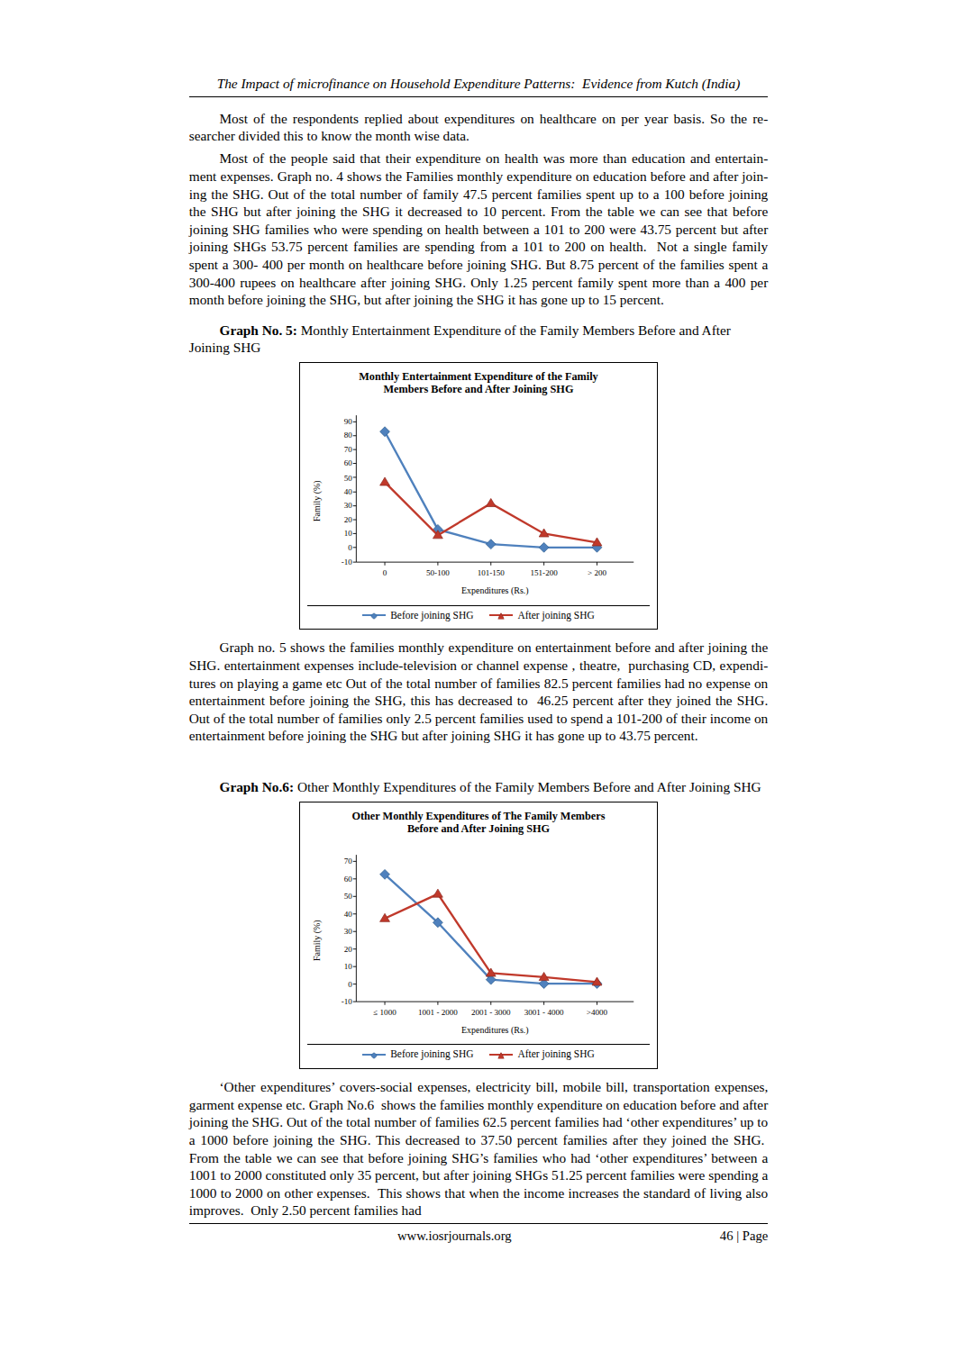The Impact of microfinance on Household Expenditure Patterns: Evidence from Kutch (India)
Most of the respondents replied about expenditures on healthcare on per year basis. So the researcher divided this to know the month wise data.
Most of the people said that their expenditure on health was more than education and entertainment expenses. Graph no. 4 shows the Families monthly expenditure on education before and after joining the SHG. Out of the total number of family 47.5 percent families spent up to a 100 before joining the SHG but after joining the SHG it decreased to 10 percent. From the table we can see that before joining SHG families who were spending on health between a 101 to 200 were 43.75 percent but after joining SHGs 53.75 percent families are spending from a 101 to 200 on health. Not a single family spent a 300- 400 per month on healthcare before joining SHG. But 8.75 percent of the families spent a 300-400 rupees on healthcare after joining SHG. Only 1.25 percent family spent more than a 400 per month before joining the SHG, but after joining the SHG it has gone up to 15 percent.
Graph No. 5: Monthly Entertainment Expenditure of the Family Members Before and After Joining SHG
Monthly Entertainment Expenditure of the Family
Members Before and After Joining SHG
Family (%) 90 80 70 60 50 40 30 20 10 0 -10 0 50-100 101-150 151-200 > 200 Expenditures (Rs.)
Before joining SHG After joining SHG
Graph no. 5 shows the families monthly expenditure on entertainment before and after joining the SHG. entertainment expenses include-television or channel expense , theatre, purchasing CD, expenditures on playing a game etc Out of the total number of families 82.5 percent families had no expense on entertainment before joining the SHG, this has decreased to 46.25 percent after they joined the SHG. Out of the total number of families only 2.5 percent families used to spend a 101-200 of their income on entertainment before joining the SHG but after joining SHG it has gone up to 43.75 percent.
Graph No.6: Other Monthly Expenditures of the Family Members Before and After Joining SHG
Other Monthly Expenditures of The Family Members
Before and After Joining SHG
Family (%) 70 60 50 40 30 20 10 0 -10 ≤ 1000 1001 - 2000 2001 - 3000 3001 - 4000 >4000 Expenditures (Rs.)
Before joining SHG After joining SHG
‘Other expenditures’ covers-social expenses, electricity bill, mobile bill, transportation expenses, garment expense etc. Graph No.6 shows the families monthly expenditure on education before and after joining the SHG. Out of the total number of families 62.5 percent families had ‘other expenditures’ up to a 1000 before joining the SHG. This decreased to 37.50 percent families after they joined the SHG. From the table we can see that before joining SHG’s families who had ‘other expenditures’ between a 1001 to 2000 constituted only 35 percent, but after joining SHGs 51.25 percent families were spending a 1000 to 2000 on other expenses. This shows that when the income increases the standard of living also improves. Only 2.50 percent families had
www.iosrjournals.org
46 | Page